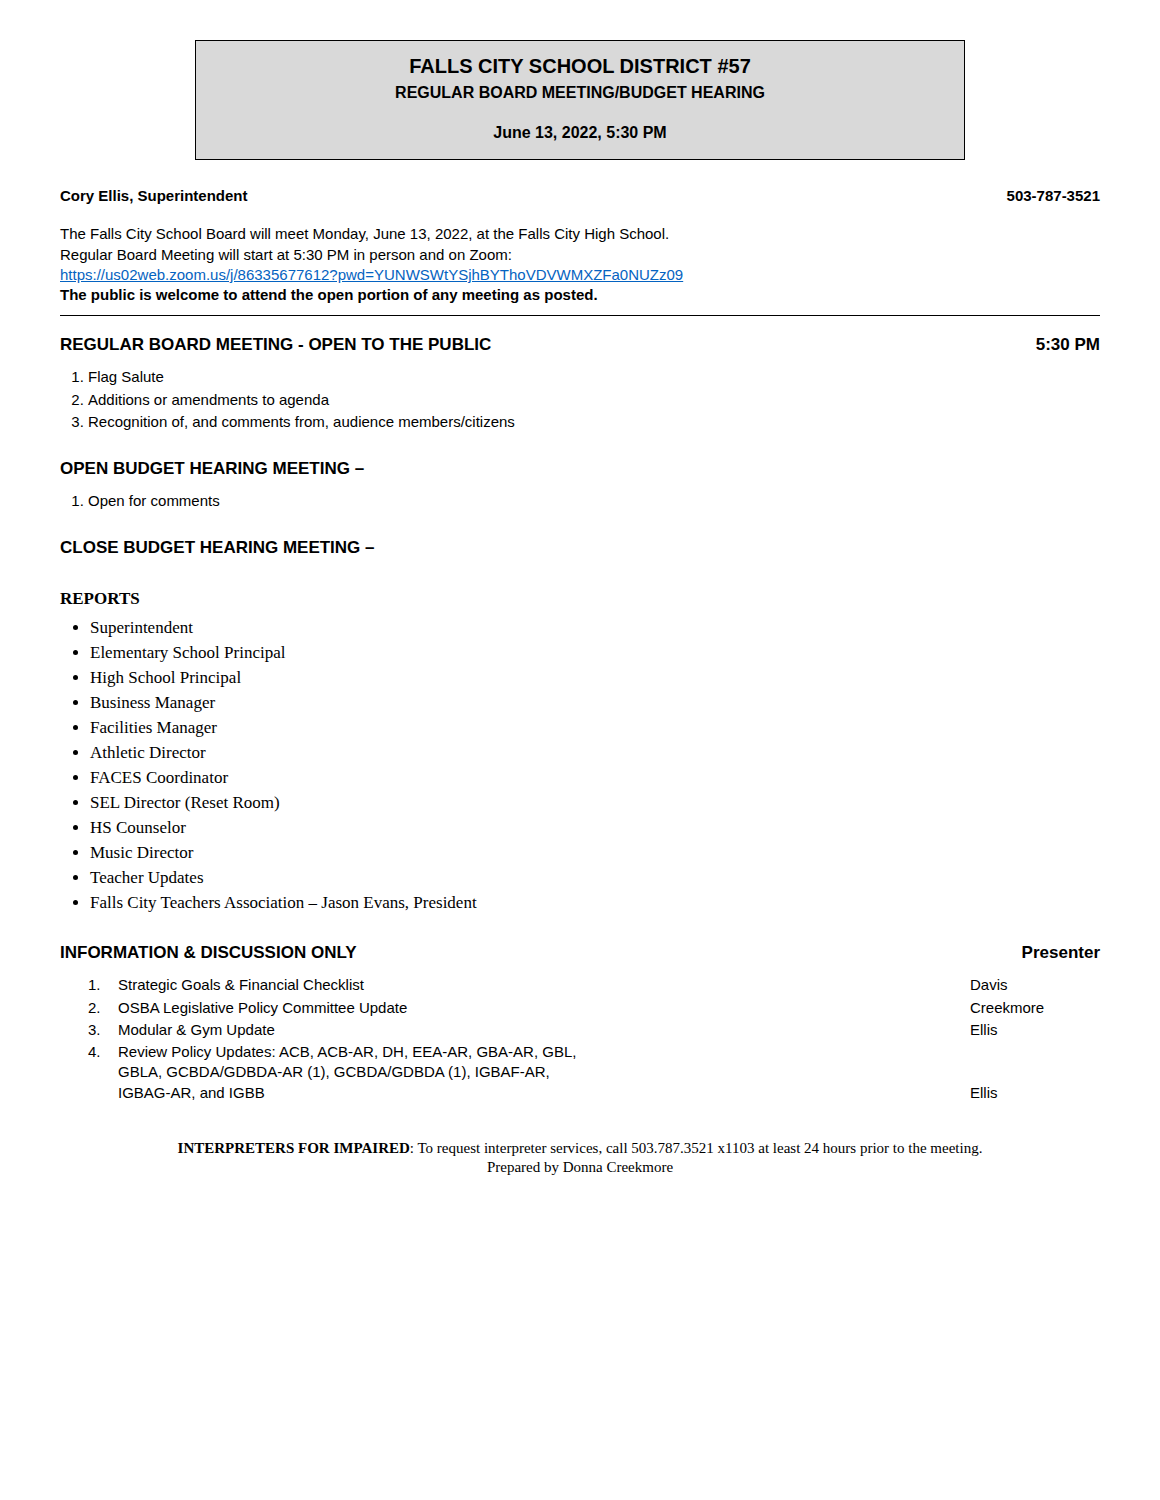FALLS CITY SCHOOL DISTRICT #57
REGULAR BOARD MEETING/BUDGET HEARING
June 13, 2022, 5:30 PM
Cory Ellis, Superintendent 503-787-3521
The Falls City School Board will meet Monday, June 13, 2022, at the Falls City High School.
Regular Board Meeting will start at 5:30 PM in person and on Zoom:
https://us02web.zoom.us/j/86335677612?pwd=YUNWSWtYSjhBYThoVDVWMXZFa0NUZz09
The public is welcome to attend the open portion of any meeting as posted.
REGULAR BOARD MEETING - OPEN TO THE PUBLIC 5:30 PM
Flag Salute
Additions or amendments to agenda
Recognition of, and comments from, audience members/citizens
OPEN BUDGET HEARING MEETING –
Open for comments
CLOSE BUDGET HEARING MEETING –
REPORTS
Superintendent
Elementary School Principal
High School Principal
Business Manager
Facilities Manager
Athletic Director
FACES Coordinator
SEL Director (Reset Room)
HS Counselor
Music Director
Teacher Updates
Falls City Teachers Association – Jason Evans, President
INFORMATION & DISCUSSION ONLY Presenter
| 1. | Strategic Goals & Financial Checklist | Davis |
| 2. | OSBA Legislative Policy Committee Update | Creekmore |
| 3. | Modular & Gym Update | Ellis |
| 4. | Review Policy Updates: ACB, ACB-AR, DH, EEA-AR, GBA-AR, GBL, GBLA, GCBDA/GDBDA-AR (1), GCBDA/GDBDA (1), IGBAF-AR, IGBAG-AR, and IGBB | Ellis |
INTERPRETERS FOR IMPAIRED: To request interpreter services, call 503.787.3521 x1103 at least 24 hours prior to the meeting.
Prepared by Donna Creekmore